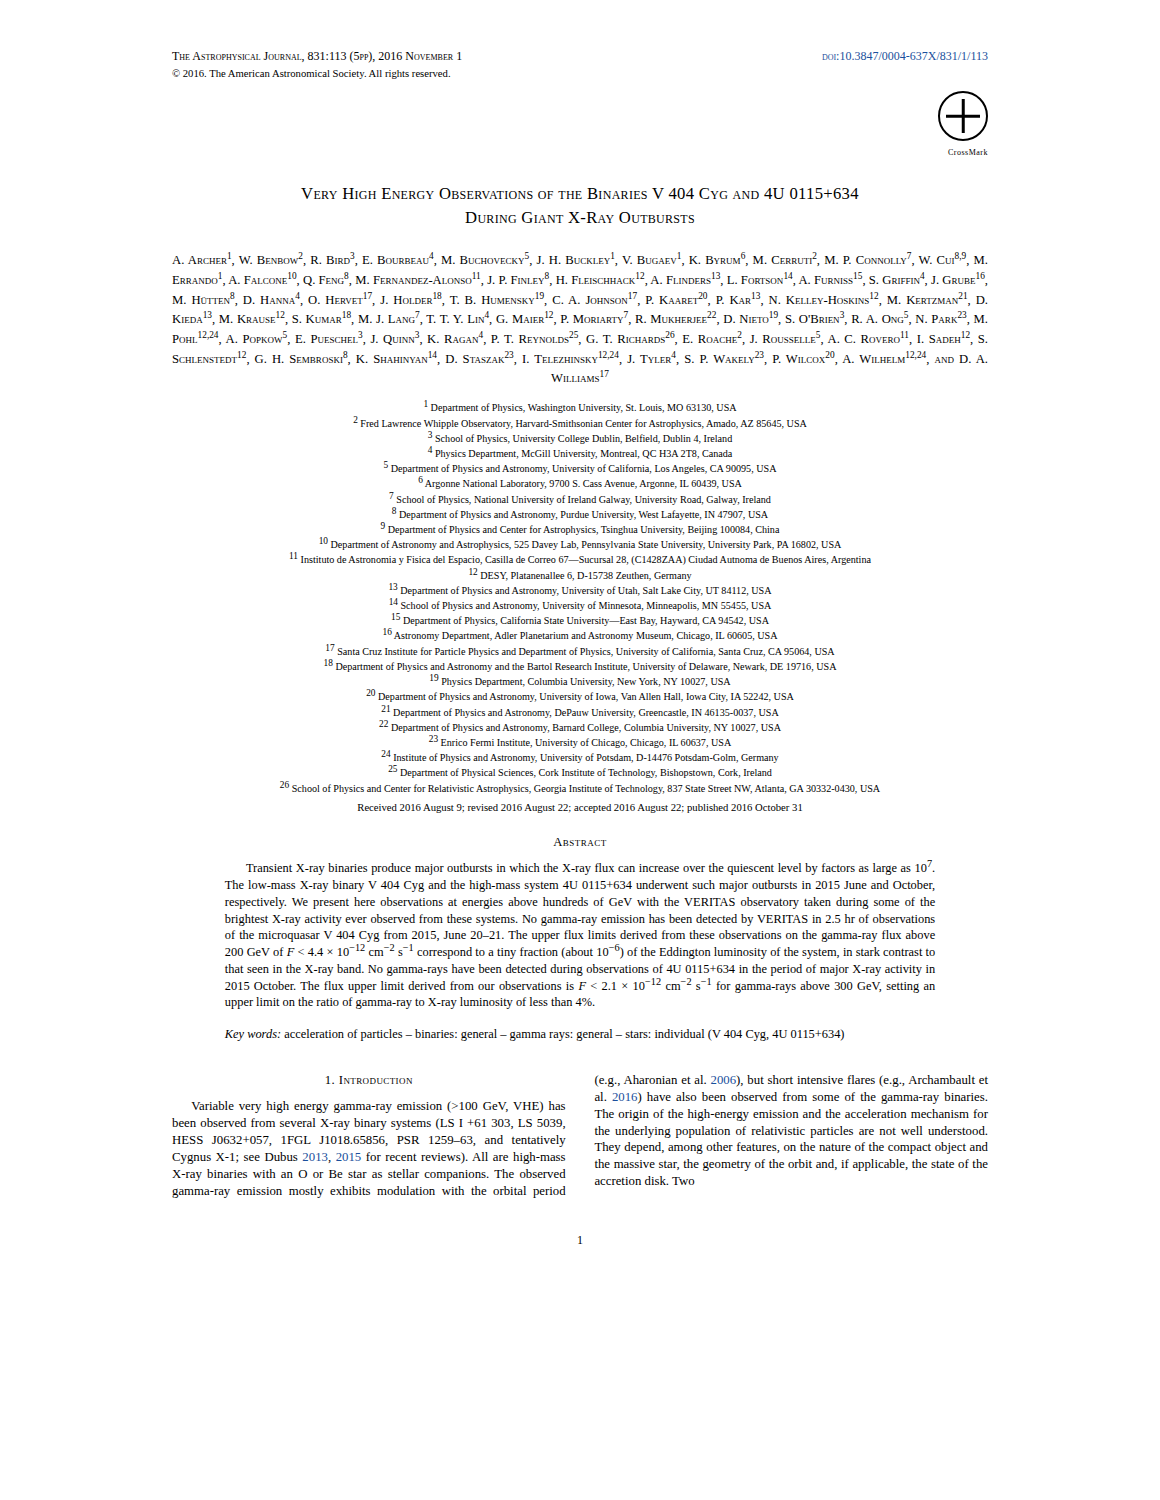The Astrophysical Journal, 831:113 (5pp), 2016 November 1
© 2016. The American Astronomical Society. All rights reserved.
doi:10.3847/0004-637X/831/1/113
CrossMark
Very High Energy Observations of the Binaries V 404 Cyg and 4U 0115+634
During Giant X-Ray Outbursts
A. Archer1, W. Benbow2, R. Bird3, E. Bourbeau4, M. Buchovecky5, J. H. Buckley1, V. Bugaev1, K. Byrum6, M. Cerruti2, M. P. Connolly7, W. Cui8,9, M. Errando1, A. Falcone10, Q. Feng8, M. Fernandez-Alonso11, J. P. Finley8, H. Fleischhack12, A. Flinders13, L. Fortson14, A. Furniss15, S. Griffin4, J. Grube16, M. Hütten8, D. Hanna4, O. Hervet17, J. Holder18, T. B. Humensky19, C. A. Johnson17, P. Kaaret20, P. Kar13, N. Kelley-Hoskins12, M. Kertzman21, D. Kieda13, M. Krause12, S. Kumar18, M. J. Lang7, T. T. Y. Lin4, G. Maier12, P. Moriarty7, R. Mukherjee22, D. Nieto19, S. O'Brien3, R. A. Ong5, N. Park23, M. Pohl12,24, A. Popkow5, E. Pueschel3, J. Quinn3, K. Ragan4, P. T. Reynolds25, G. T. Richards26, E. Roache2, J. Rousselle5, A. C. Rovero11, I. Sadeh12, S. Schlenstedt12, G. H. Sembroski8, K. Shahinyan14, D. Staszak23, I. Telezhinsky12,24, J. Tyler4, S. P. Wakely23, P. Wilcox20, A. Wilhelm12,24, and D. A. Williams17
1 Department of Physics, Washington University, St. Louis, MO 63130, USA
2 Fred Lawrence Whipple Observatory, Harvard-Smithsonian Center for Astrophysics, Amado, AZ 85645, USA
3 School of Physics, University College Dublin, Belfield, Dublin 4, Ireland
4 Physics Department, McGill University, Montreal, QC H3A 2T8, Canada
5 Department of Physics and Astronomy, University of California, Los Angeles, CA 90095, USA
6 Argonne National Laboratory, 9700 S. Cass Avenue, Argonne, IL 60439, USA
7 School of Physics, National University of Ireland Galway, University Road, Galway, Ireland
8 Department of Physics and Astronomy, Purdue University, West Lafayette, IN 47907, USA
9 Department of Physics and Center for Astrophysics, Tsinghua University, Beijing 100084, China
10 Department of Astronomy and Astrophysics, 525 Davey Lab, Pennsylvania State University, University Park, PA 16802, USA
11 Instituto de Astronomia y Fisica del Espacio, Casilla de Correo 67—Sucursal 28, (C1428ZAA) Ciudad Autnoma de Buenos Aires, Argentina
12 DESY, Platanenallee 6, D-15738 Zeuthen, Germany
13 Department of Physics and Astronomy, University of Utah, Salt Lake City, UT 84112, USA
14 School of Physics and Astronomy, University of Minnesota, Minneapolis, MN 55455, USA
15 Department of Physics, California State University—East Bay, Hayward, CA 94542, USA
16 Astronomy Department, Adler Planetarium and Astronomy Museum, Chicago, IL 60605, USA
17 Santa Cruz Institute for Particle Physics and Department of Physics, University of California, Santa Cruz, CA 95064, USA
18 Department of Physics and Astronomy and the Bartol Research Institute, University of Delaware, Newark, DE 19716, USA
19 Physics Department, Columbia University, New York, NY 10027, USA
20 Department of Physics and Astronomy, University of Iowa, Van Allen Hall, Iowa City, IA 52242, USA
21 Department of Physics and Astronomy, DePauw University, Greencastle, IN 46135-0037, USA
22 Department of Physics and Astronomy, Barnard College, Columbia University, NY 10027, USA
23 Enrico Fermi Institute, University of Chicago, Chicago, IL 60637, USA
24 Institute of Physics and Astronomy, University of Potsdam, D-14476 Potsdam-Golm, Germany
25 Department of Physical Sciences, Cork Institute of Technology, Bishopstown, Cork, Ireland
26 School of Physics and Center for Relativistic Astrophysics, Georgia Institute of Technology, 837 State Street NW, Atlanta, GA 30332-0430, USA
Received 2016 August 9; revised 2016 August 22; accepted 2016 August 22; published 2016 October 31
Abstract
Transient X-ray binaries produce major outbursts in which the X-ray flux can increase over the quiescent level by factors as large as 107. The low-mass X-ray binary V 404 Cyg and the high-mass system 4U 0115+634 underwent such major outbursts in 2015 June and October, respectively. We present here observations at energies above hundreds of GeV with the VERITAS observatory taken during some of the brightest X-ray activity ever observed from these systems. No gamma-ray emission has been detected by VERITAS in 2.5 hr of observations of the microquasar V 404 Cyg from 2015, June 20–21. The upper flux limits derived from these observations on the gamma-ray flux above 200 GeV of F < 4.4 × 10−12 cm−2 s−1 correspond to a tiny fraction (about 10−6) of the Eddington luminosity of the system, in stark contrast to that seen in the X-ray band. No gamma-rays have been detected during observations of 4U 0115+634 in the period of major X-ray activity in 2015 October. The flux upper limit derived from our observations is F < 2.1 × 10−12 cm−2 s−1 for gamma-rays above 300 GeV, setting an upper limit on the ratio of gamma-ray to X-ray luminosity of less than 4%.
Key words: acceleration of particles – binaries: general – gamma rays: general – stars: individual (V 404 Cyg, 4U 0115+634)
1. Introduction
Variable very high energy gamma-ray emission (>100 GeV, VHE) has been observed from several X-ray binary systems (LS I +61 303, LS 5039, HESS J0632+057, 1FGL J1018.65856, PSR 1259–63, and tentatively Cygnus X-1; see Dubus 2013, 2015 for recent reviews). All are high-mass X-ray binaries with an O or Be star as stellar companions. The observed gamma-ray emission mostly exhibits modulation with the orbital period (e.g., Aharonian et al. 2006), but short intensive flares (e.g., Archambault et al. 2016) have also been observed from some of the gamma-ray binaries. The origin of the high-energy emission and the acceleration mechanism for the underlying population of relativistic particles are not well understood. They depend, among other features, on the nature of the compact object and the massive star, the geometry of the orbit and, if applicable, the state of the accretion disk. Two
1